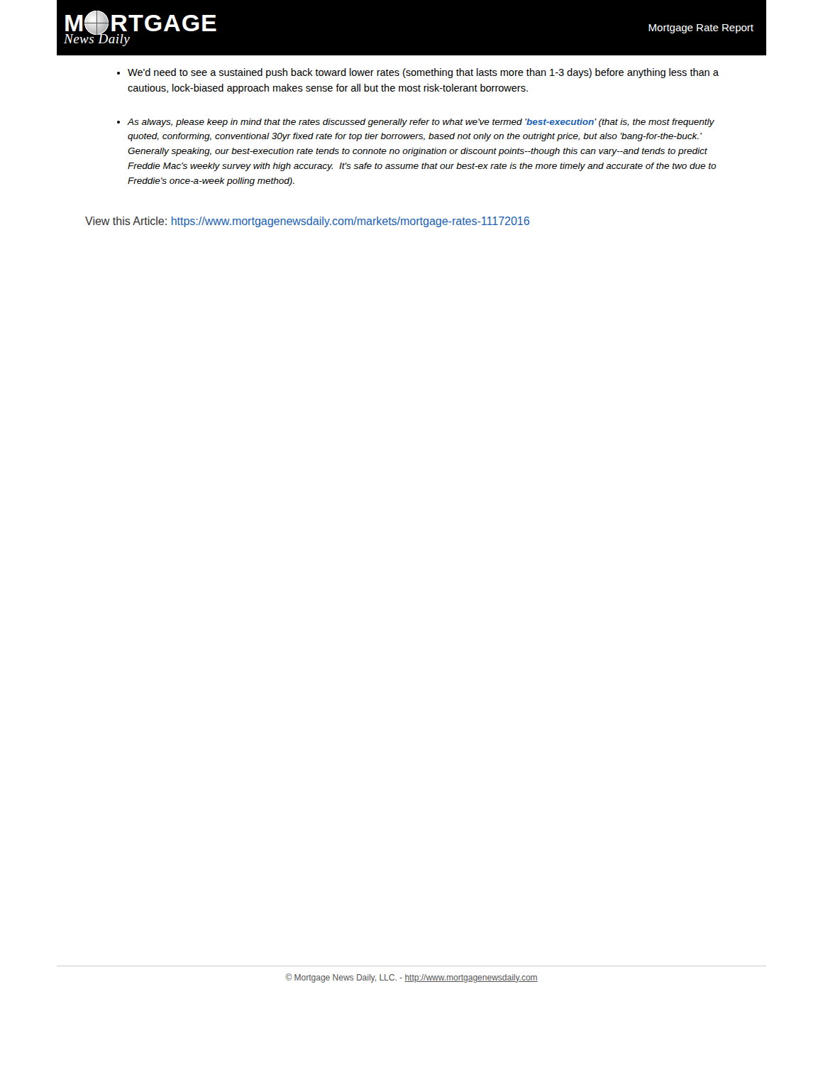M RTGAGE
News Daily
Mortgage Rate Report
We'd need to see a sustained push back toward lower rates (something that lasts more than 1-3 days) before anything less than a cautious, lock-biased approach makes sense for all but the most risk-tolerant borrowers.
As always, please keep in mind that the rates discussed generally refer to what we've termed 'best-execution' (that is, the most frequently quoted, conforming, conventional 30yr fixed rate for top tier borrowers, based not only on the outright price, but also 'bang-for-the-buck.' Generally speaking, our best-execution rate tends to connote no origination or discount points--though this can vary--and tends to predict Freddie Mac's weekly survey with high accuracy. It's safe to assume that our best-ex rate is the more timely and accurate of the two due to Freddie's once-a-week polling method).
View this Article: https://www.mortgagenewsdaily.com/markets/mortgage-rates-11172016
© Mortgage News Daily, LLC. - http://www.mortgagenewsdaily.com